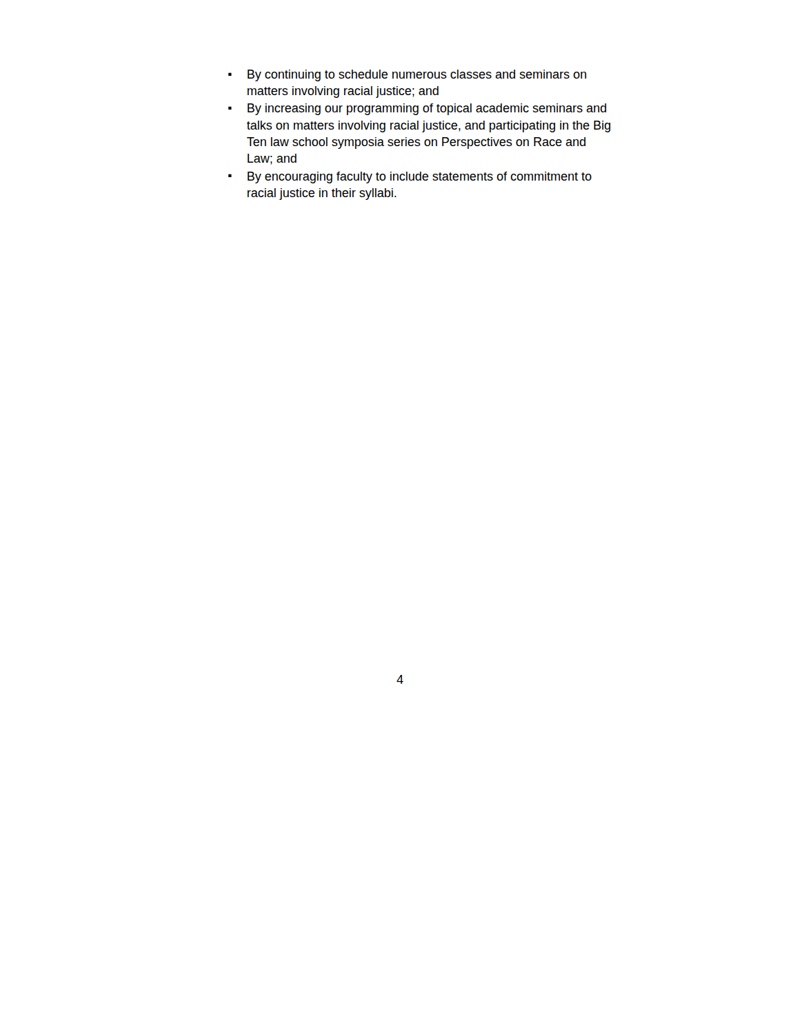By continuing to schedule numerous classes and seminars on matters involving racial justice; and
By increasing our programming of topical academic seminars and talks on matters involving racial justice, and participating in the Big Ten law school symposia series on Perspectives on Race and Law; and
By encouraging faculty to include statements of commitment to racial justice in their syllabi.
4